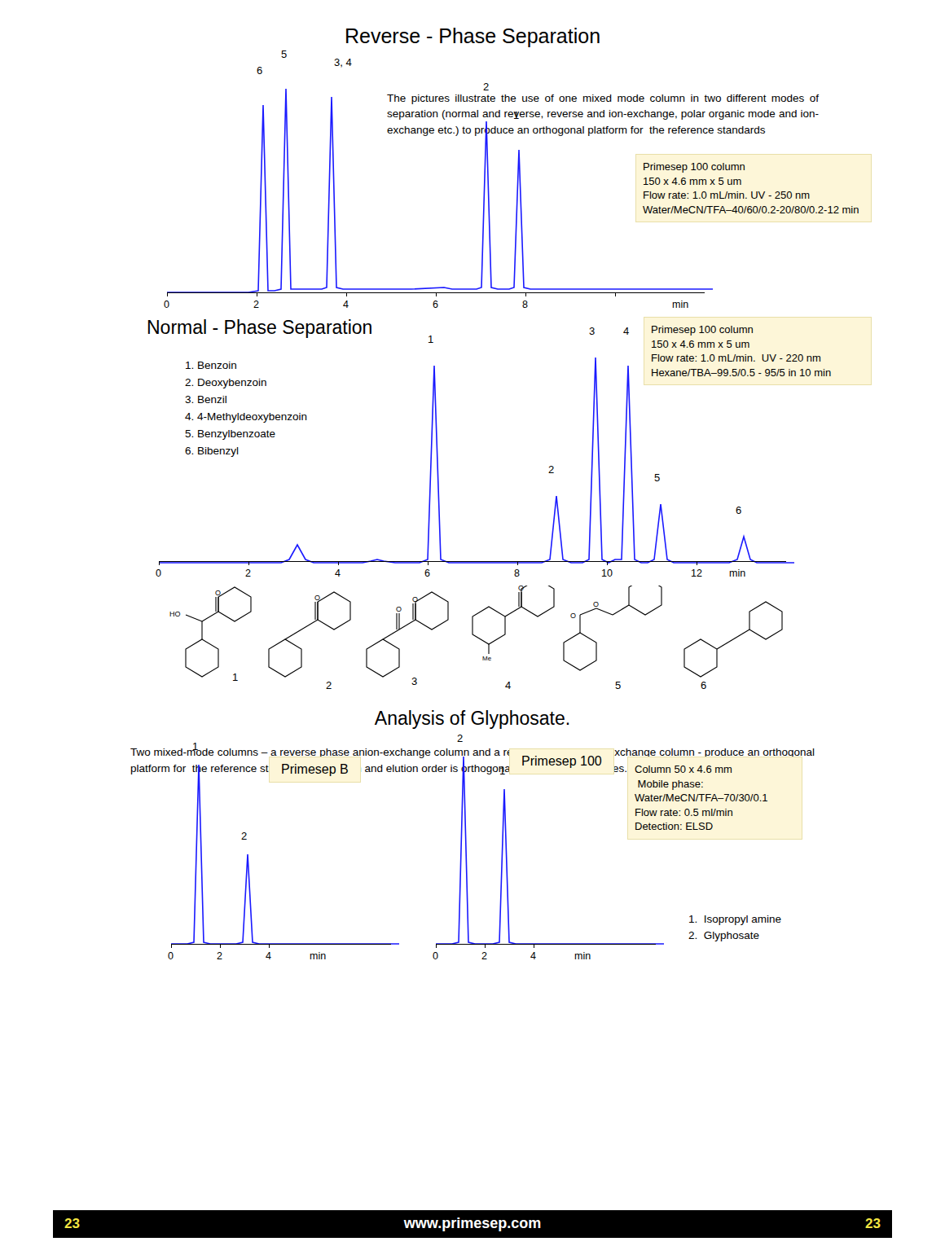Reverse - Phase Separation
The pictures illustrate the use of one mixed mode column in two different modes of separation (normal and reverse, reverse and ion-exchange, polar organic mode and ion-exchange etc.) to produce an orthogonal platform for the reference standards
Primesep 100 column
150 x 4.6 mm x 5 um
Flow rate: 1.0 mL/min. UV - 250 nm
Water/MeCN/TFA–40/60/0.2-20/80/0.2-12 min
6 5 3, 4 2 1
0 2 4 6 8 min
Normal - Phase Separation
Benzoin
Deoxybenzoin
Benzil
4-Methyldeoxybenzoin
Benzylbenzoate
Bibenzyl
Primesep 100 column
150 x 4.6 mm x 5 um
Flow rate: 1.0 mL/min. UV - 220 nm
Hexane/TBA–99.5/0.5 - 95/5 in 10 min
1 2 3 4 5 6
0 2 4 6 8 10 12 min
HO O O O O Me O O O 1 2 3 4 5 6
Analysis of Glyphosate.
Two mixed-mode columns – a reverse phase anion-exchange column and a reverse phase cation exchange column - produce an orthogonal platform for the reference standards. Retention and elution order is orthogonal for charged molecules.
Primesep B
Primesep 100
Column 50 x 4.6 mm
Mobile phase:
Water/MeCN/TFA–70/30/0.1
Flow rate: 0.5 ml/min
Detection: ELSD
1 2
0 2 4 min
2 1
0 2 4 min
1. Isopropyl amine
2. Glyphosate
23 www.primesep.com 23